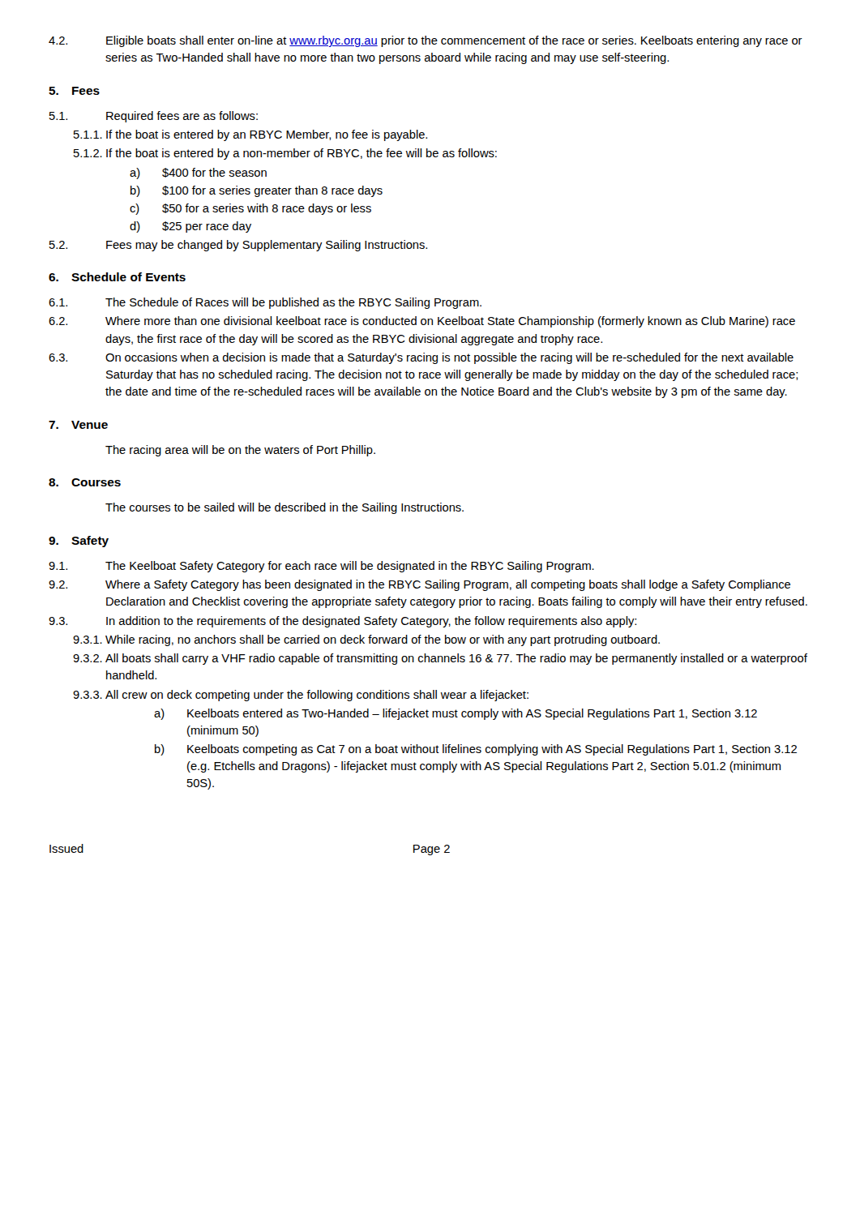4.2.
Eligible boats shall enter on-line at www.rbyc.org.au prior to the commencement of the race or series. Keelboats entering any race or series as Two-Handed shall have no more than two persons aboard while racing and may use self-steering.
5. Fees
5.1.
Required fees are as follows:
5.1.1.
If the boat is entered by an RBYC Member, no fee is payable.
5.1.2.
If the boat is entered by a non-member of RBYC, the fee will be as follows:
a)
$400 for the season
b)
$100 for a series greater than 8 race days
c)
$50 for a series with 8 race days or less
d)
$25 per race day
5.2.
Fees may be changed by Supplementary Sailing Instructions.
6. Schedule of Events
6.1.
The Schedule of Races will be published as the RBYC Sailing Program.
6.2.
Where more than one divisional keelboat race is conducted on Keelboat State Championship (formerly known as Club Marine) race days, the first race of the day will be scored as the RBYC divisional aggregate and trophy race.
6.3.
On occasions when a decision is made that a Saturday's racing is not possible the racing will be re-scheduled for the next available Saturday that has no scheduled racing. The decision not to race will generally be made by midday on the day of the scheduled race; the date and time of the re-scheduled races will be available on the Notice Board and the Club's website by 3 pm of the same day.
7. Venue
The racing area will be on the waters of Port Phillip.
8. Courses
The courses to be sailed will be described in the Sailing Instructions.
9. Safety
9.1.
The Keelboat Safety Category for each race will be designated in the RBYC Sailing Program.
9.2.
Where a Safety Category has been designated in the RBYC Sailing Program, all competing boats shall lodge a Safety Compliance Declaration and Checklist covering the appropriate safety category prior to racing. Boats failing to comply will have their entry refused.
9.3.
In addition to the requirements of the designated Safety Category, the follow requirements also apply:
9.3.1.
While racing, no anchors shall be carried on deck forward of the bow or with any part protruding outboard.
9.3.2.
All boats shall carry a VHF radio capable of transmitting on channels 16 & 77. The radio may be permanently installed or a waterproof handheld.
9.3.3.
All crew on deck competing under the following conditions shall wear a lifejacket:
a)
Keelboats entered as Two-Handed – lifejacket must comply with AS Special Regulations Part 1, Section 3.12 (minimum 50)
b)
Keelboats competing as Cat 7 on a boat without lifelines complying with AS Special Regulations Part 1, Section 3.12 (e.g. Etchells and Dragons) - lifejacket must comply with AS Special Regulations Part 2, Section 5.01.2 (minimum 50S).
Issued
Page 2